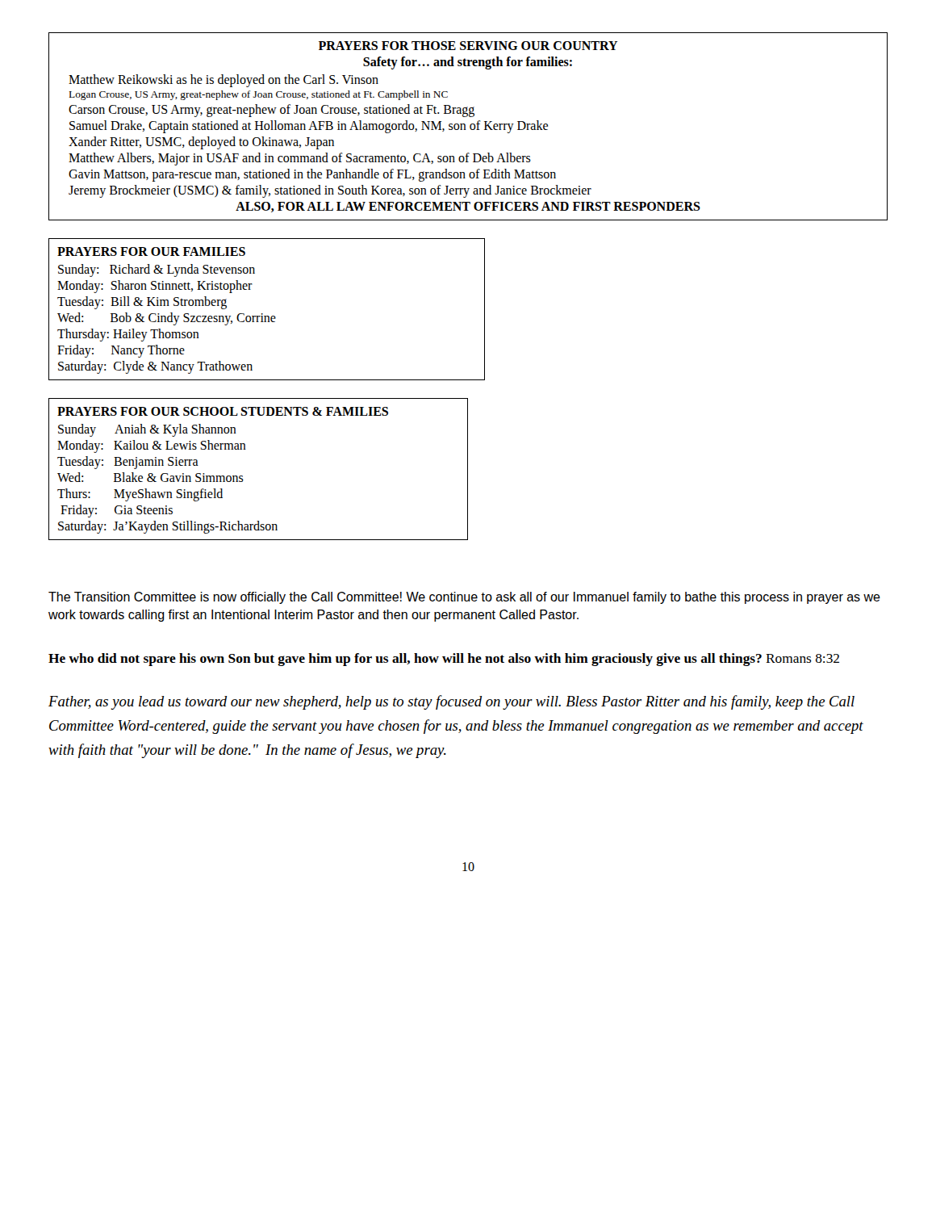PRAYERS FOR THOSE SERVING OUR COUNTRY
Safety for… and strength for families:
Matthew Reikowski as he is deployed on the Carl S. Vinson
Logan Crouse, US Army, great-nephew of Joan Crouse, stationed at Ft. Campbell in NC
Carson Crouse, US Army, great-nephew of Joan Crouse, stationed at Ft. Bragg
Samuel Drake, Captain stationed at Holloman AFB in Alamogordo, NM, son of Kerry Drake
Xander Ritter, USMC, deployed to Okinawa, Japan
Matthew Albers, Major in USAF and in command of Sacramento, CA, son of Deb Albers
Gavin Mattson, para-rescue man, stationed in the Panhandle of FL, grandson of Edith Mattson
Jeremy Brockmeier (USMC) & family, stationed in South Korea, son of Jerry and Janice Brockmeier
ALSO, FOR ALL LAW ENFORCEMENT OFFICERS AND FIRST RESPONDERS
PRAYERS FOR OUR FAMILIES
Sunday: Richard & Lynda Stevenson
Monday: Sharon Stinnett, Kristopher
Tuesday: Bill & Kim Stromberg
Wed: Bob & Cindy Szczesny, Corrine
Thursday: Hailey Thomson
Friday: Nancy Thorne
Saturday: Clyde & Nancy Trathowen
PRAYERS FOR OUR SCHOOL STUDENTS & FAMILIES
Sunday Aniah & Kyla Shannon
Monday: Kailou & Lewis Sherman
Tuesday: Benjamin Sierra
Wed: Blake & Gavin Simmons
Thurs: MyeShawn Singfield
Friday: Gia Steenis
Saturday: Ja’Kayden Stillings-Richardson
The Transition Committee is now officially the Call Committee! We continue to ask all of our Immanuel family to bathe this process in prayer as we work towards calling first an Intentional Interim Pastor and then our permanent Called Pastor.
He who did not spare his own Son but gave him up for us all, how will he not also with him graciously give us all things? Romans 8:32
Father, as you lead us toward our new shepherd, help us to stay focused on your will. Bless Pastor Ritter and his family, keep the Call Committee Word-centered, guide the servant you have chosen for us, and bless the Immanuel congregation as we remember and accept with faith that "your will be done." In the name of Jesus, we pray.
10